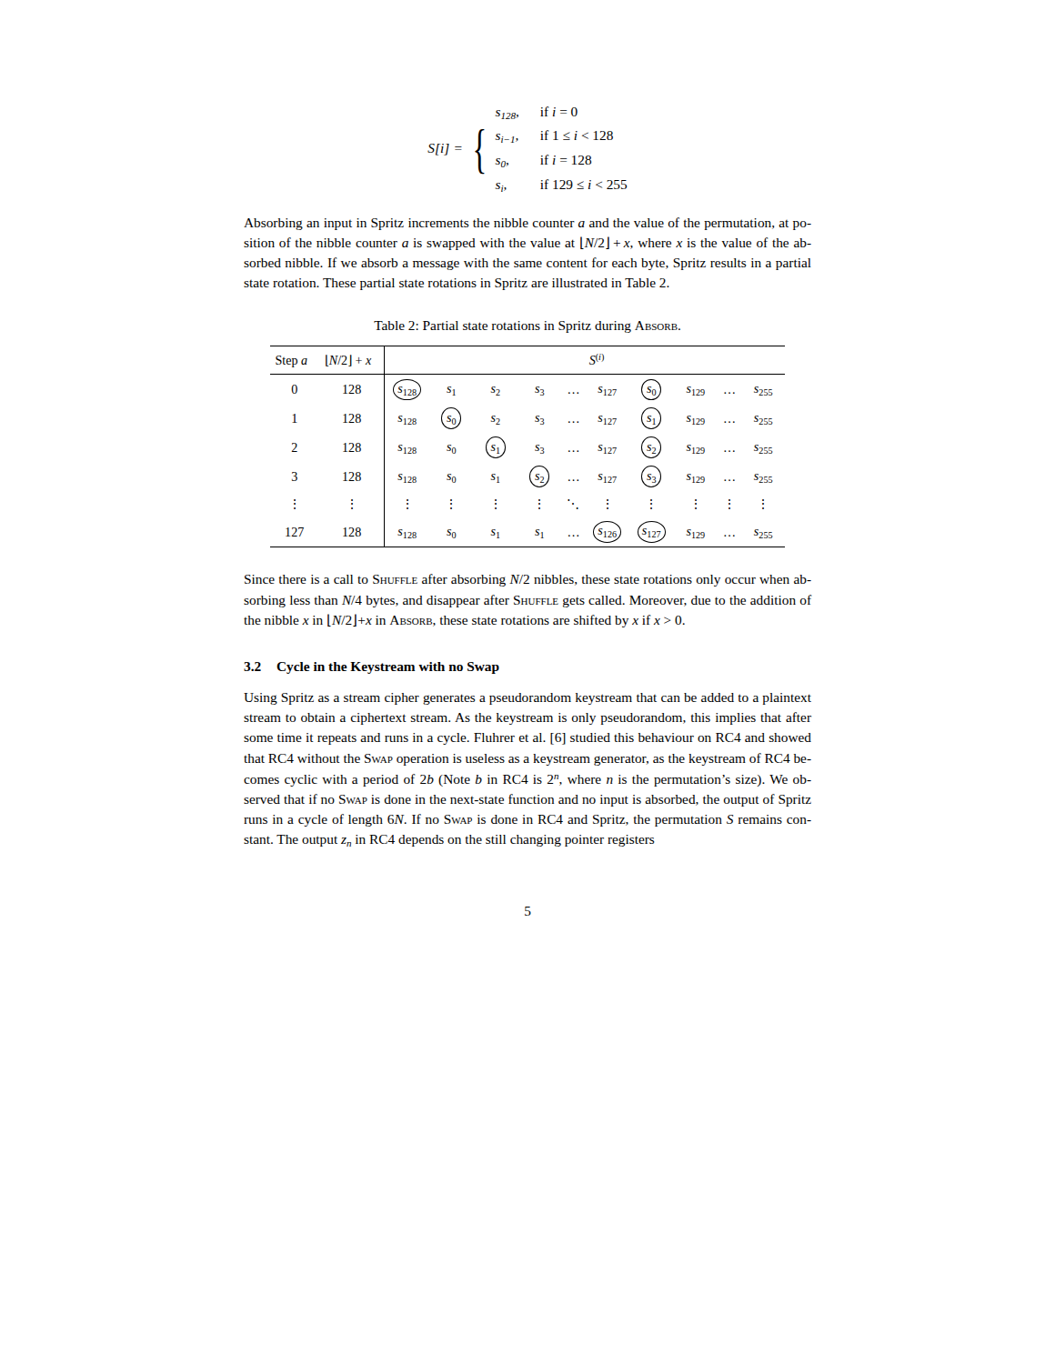S[i] = {
| s 128 , | if i = 0 |
| s i −1 , | if 1 ≤ i < 128 |
| s 0 , | if i = 128 |
| s i , | if 129 ≤ i < 255 |
Absorbing an input in Spritz increments the nibble counter a and the value of the permutation, at position of the nibble counter a is swapped with the value at ⌊N/2⌋ + x, where x is the value of the absorbed nibble. If we absorb a message with the same content for each byte, Spritz results in a partial state rotation. These partial state rotations in Spritz are illustrated in Table 2.
Table 2: Partial state rotations in Spritz during Absorb.
| Step a | ⌊ N /2⌋ + x | S ( i ) |
| --- | --- | --- |
| 0 | 128 | s 128 | s 1 | s 2 | s 3 | … | s 127 | s 0 | s 129 | … | s 255 |
| 1 | 128 | s 128 | s 0 | s 2 | s 3 | … | s 127 | s 1 | s 129 | … | s 255 |
| 2 | 128 | s 128 | s 0 | s 1 | s 3 | … | s 127 | s 2 | s 129 | … | s 255 |
| 3 | 128 | s 128 | s 0 | s 1 | s 2 | … | s 127 | s 3 | s 129 | … | s 255 |
| ⋮ | ⋮ | ⋮ | ⋮ | ⋮ | ⋮ | ⋱ | ⋮ | ⋮ | ⋮ | ⋮ | ⋮ |
| 127 | 128 | s 128 | s 0 | s 1 | s 1 | … | s 126 | s 127 | s 129 | … | s 255 |
Since there is a call to Shuffle after absorbing N/2 nibbles, these state rotations only occur when absorbing less than N/4 bytes, and disappear after Shuffle gets called. Moreover, due to the addition of the nibble x in ⌊N/2⌋+x in Absorb, these state rotations are shifted by x if x > 0.
3.2 Cycle in the Keystream with no Swap
Using Spritz as a stream cipher generates a pseudorandom keystream that can be added to a plaintext stream to obtain a ciphertext stream. As the keystream is only pseudorandom, this implies that after some time it repeats and runs in a cycle. Fluhrer et al. [6] studied this behaviour on RC4 and showed that RC4 without the Swap operation is useless as a keystream generator, as the keystream of RC4 becomes cyclic with a period of 2b (Note b in RC4 is 2n, where n is the permutation’s size). We observed that if no Swap is done in the next-state function and no input is absorbed, the output of Spritz runs in a cycle of length 6N. If no Swap is done in RC4 and Spritz, the permutation S remains constant. The output zn in RC4 depends on the still changing pointer registers
5